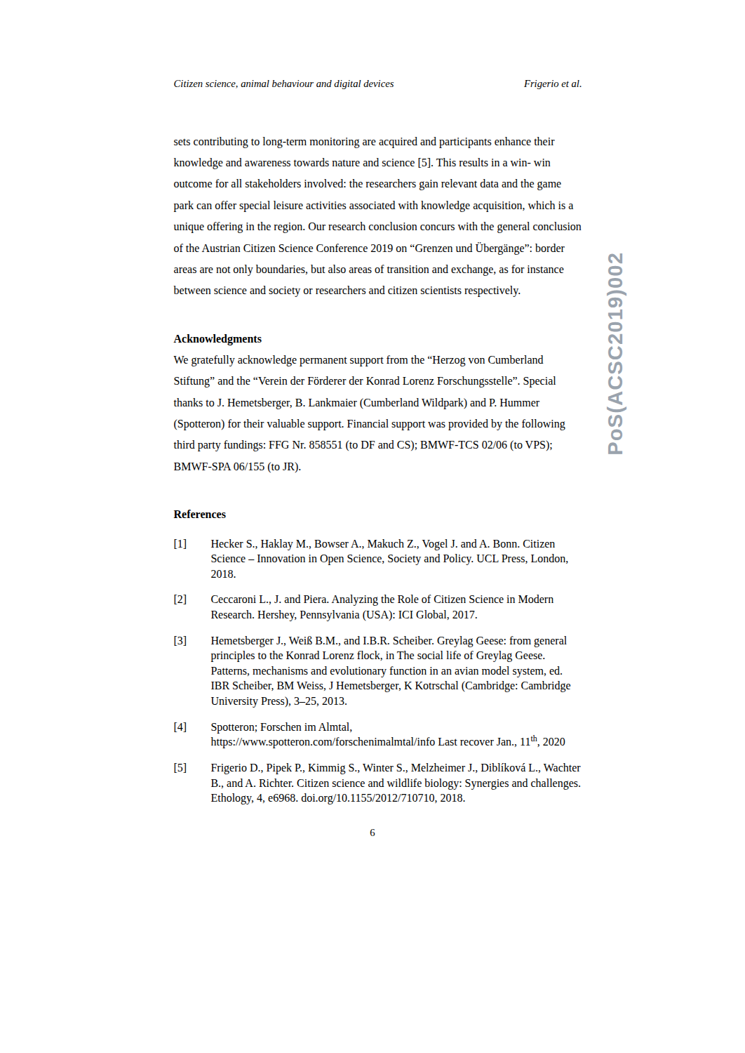Citizen science, animal behaviour and digital devices
Frigerio et al.
PoS(ACSC2019)002
sets contributing to long-term monitoring are acquired and participants enhance their knowledge and awareness towards nature and science [5]. This results in a win- win outcome for all stakeholders involved: the researchers gain relevant data and the game park can offer special leisure activities associated with knowledge acquisition, which is a unique offering in the region. Our research conclusion concurs with the general conclusion of the Austrian Citizen Science Conference 2019 on “Grenzen und Übergänge”: border areas are not only boundaries, but also areas of transition and exchange, as for instance between science and society or researchers and citizen scientists respectively.
Acknowledgments
We gratefully acknowledge permanent support from the “Herzog von Cumberland Stiftung” and the “Verein der Förderer der Konrad Lorenz Forschungsstelle”. Special thanks to J. Hemetsberger, B. Lankmaier (Cumberland Wildpark) and P. Hummer (Spotteron) for their valuable support. Financial support was provided by the following third party fundings: FFG Nr. 858551 (to DF and CS); BMWF-TCS 02/06 (to VPS); BMWF-SPA 06/155 (to JR).
References
[1]
Hecker S., Haklay M., Bowser A., Makuch Z., Vogel J. and A. Bonn. Citizen Science – Innovation in Open Science, Society and Policy. UCL Press, London, 2018.
[2]
Ceccaroni L., J. and Piera. Analyzing the Role of Citizen Science in Modern Research. Hershey, Pennsylvania (USA): ICI Global, 2017.
[3]
Hemetsberger J., Weiß B.M., and I.B.R. Scheiber. Greylag Geese: from general principles to the Konrad Lorenz flock, in The social life of Greylag Geese. Patterns, mechanisms and evolutionary function in an avian model system, ed. IBR Scheiber, BM Weiss, J Hemetsberger, K Kotrschal (Cambridge: Cambridge University Press), 3–25, 2013.
[4]
Spotteron; Forschen im Almtal,
https://www.spotteron.com/forschenimalmtal/info Last recover Jan., 11th, 2020
[5]
Frigerio D., Pipek P., Kimmig S., Winter S., Melzheimer J., Diblíková L., Wachter B., and A. Richter. Citizen science and wildlife biology: Synergies and challenges. Ethology, 4, e6968. doi.org/10.1155/2012/710710, 2018.
6